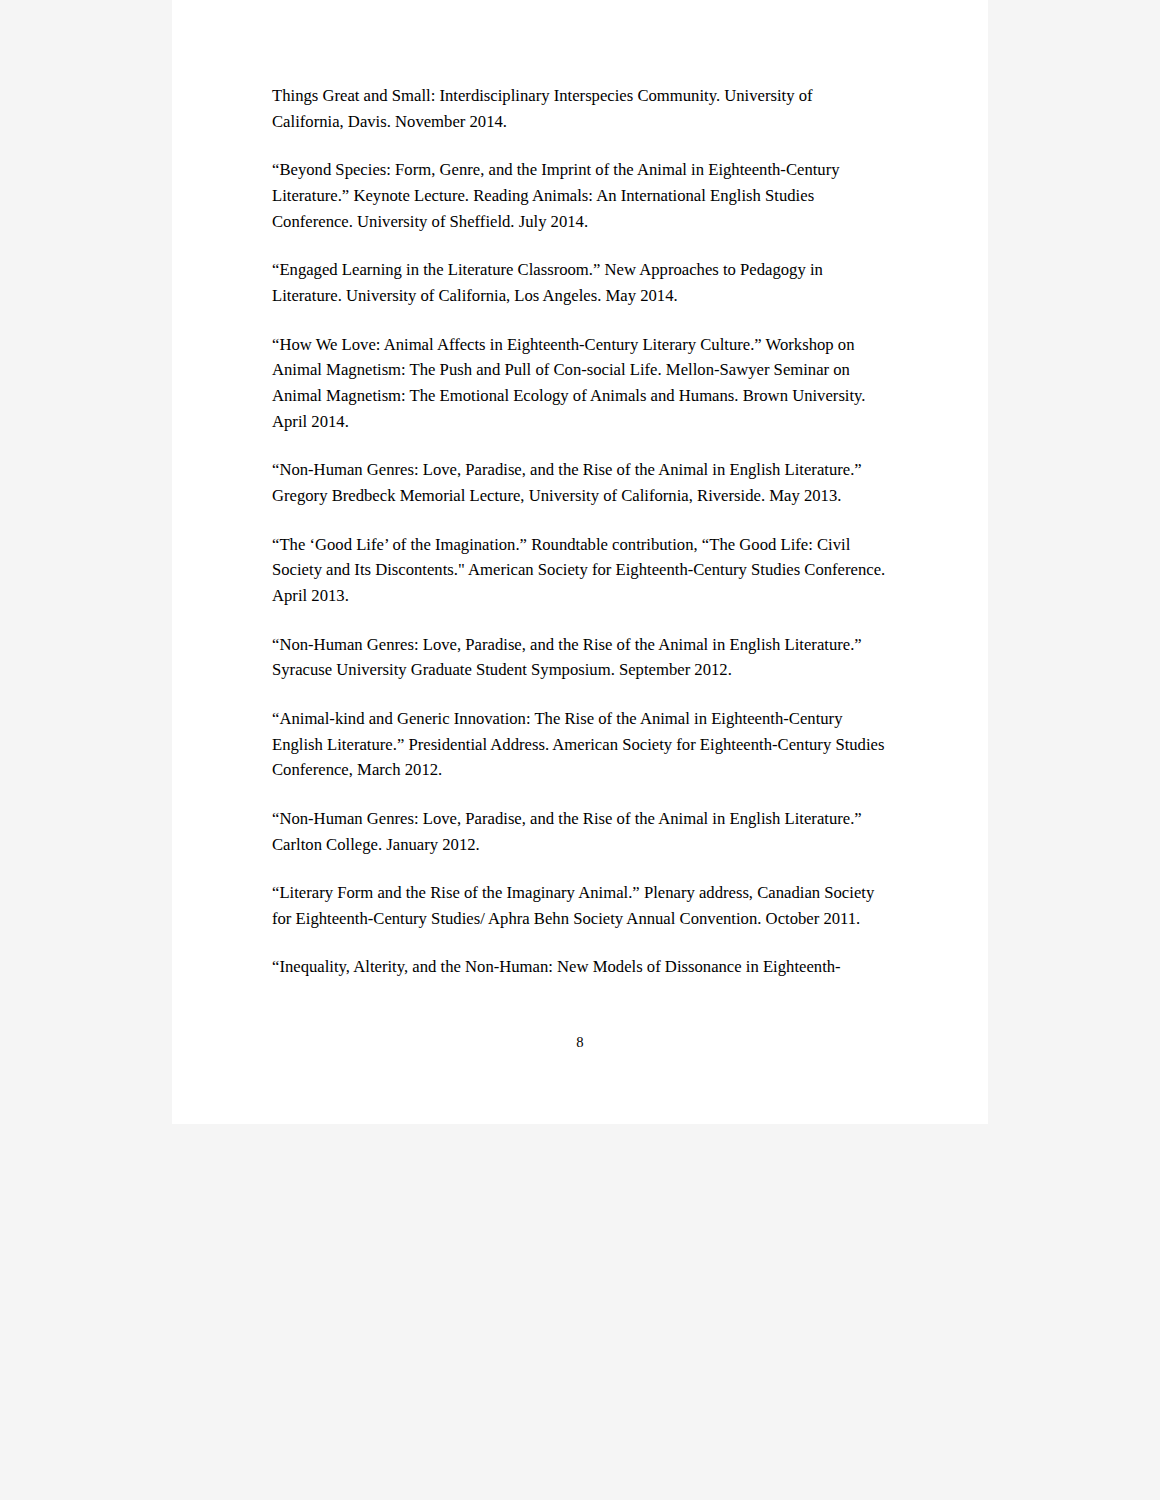Things Great and Small: Interdisciplinary Interspecies Community. University of California, Davis. November 2014.
“Beyond Species: Form, Genre, and the Imprint of the Animal in Eighteenth-Century Literature.” Keynote Lecture. Reading Animals: An International English Studies Conference. University of Sheffield. July 2014.
“Engaged Learning in the Literature Classroom.” New Approaches to Pedagogy in Literature. University of California, Los Angeles. May 2014.
“How We Love: Animal Affects in Eighteenth-Century Literary Culture.” Workshop on Animal Magnetism: The Push and Pull of Con-social Life. Mellon-Sawyer Seminar on Animal Magnetism: The Emotional Ecology of Animals and Humans. Brown University. April 2014.
“Non-Human Genres: Love, Paradise, and the Rise of the Animal in English Literature.” Gregory Bredbeck Memorial Lecture, University of California, Riverside. May 2013.
“The ‘Good Life’ of the Imagination.” Roundtable contribution, “The Good Life: Civil Society and Its Discontents." American Society for Eighteenth-Century Studies Conference. April 2013.
“Non-Human Genres: Love, Paradise, and the Rise of the Animal in English Literature.” Syracuse University Graduate Student Symposium. September 2012.
“Animal-kind and Generic Innovation: The Rise of the Animal in Eighteenth-Century English Literature.” Presidential Address. American Society for Eighteenth-Century Studies Conference, March 2012.
“Non-Human Genres: Love, Paradise, and the Rise of the Animal in English Literature.” Carlton College. January 2012.
“Literary Form and the Rise of the Imaginary Animal.” Plenary address, Canadian Society for Eighteenth-Century Studies/ Aphra Behn Society Annual Convention. October 2011.
“Inequality, Alterity, and the Non-Human: New Models of Dissonance in Eighteenth-
8